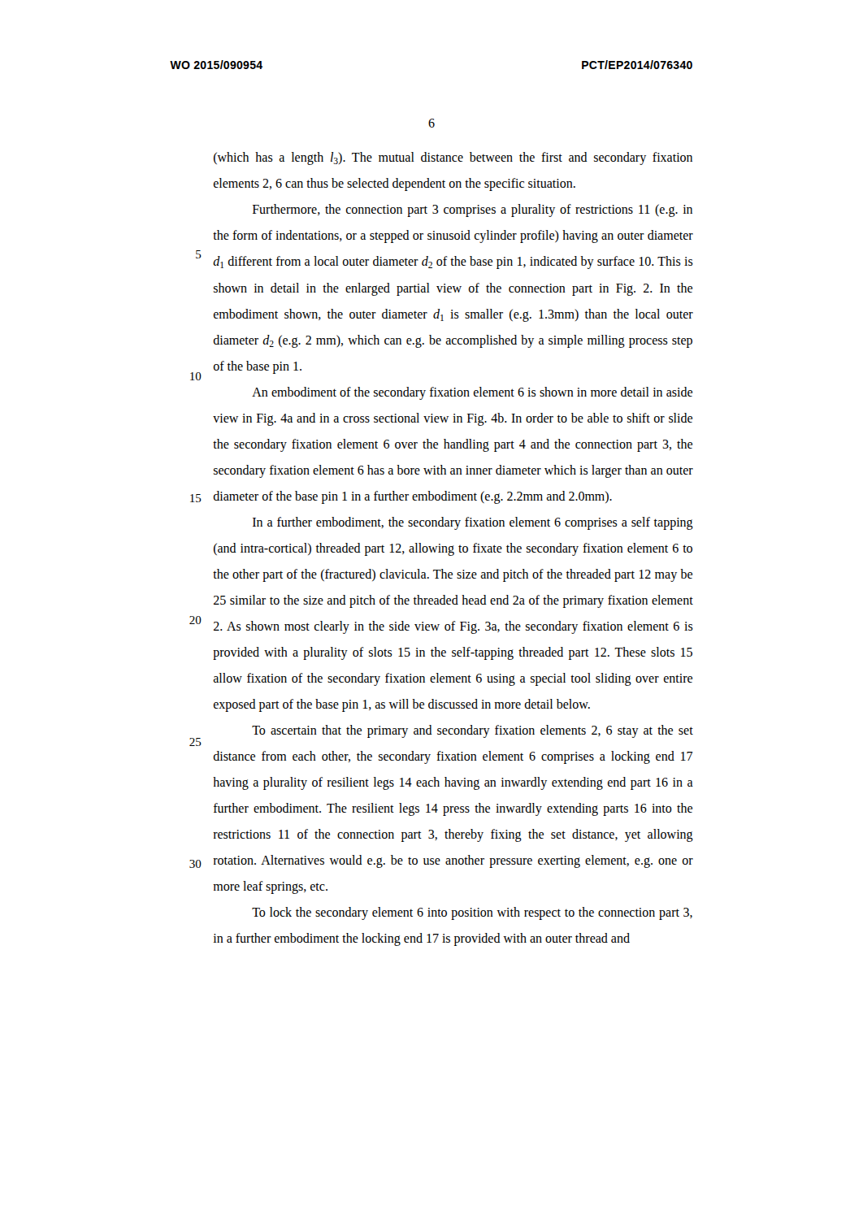WO 2015/090954
PCT/EP2014/076340
6
5 10 15 20 25 30
(which has a length l3). The mutual distance between the first and secondary fixation elements 2, 6 can thus be selected dependent on the specific situation.
Furthermore, the connection part 3 comprises a plurality of restrictions 11 (e.g. in the form of indentations, or a stepped or sinusoid cylinder profile) having an outer diameter d1 different from a local outer diameter d2 of the base pin 1, indicated by surface 10. This is shown in detail in the enlarged partial view of the connection part in Fig. 2. In the embodiment shown, the outer diameter d1 is smaller (e.g. 1.3mm) than the local outer diameter d2 (e.g. 2 mm), which can e.g. be accomplished by a simple milling process step of the base pin 1.
An embodiment of the secondary fixation element 6 is shown in more detail in aside view in Fig. 4a and in a cross sectional view in Fig. 4b. In order to be able to shift or slide the secondary fixation element 6 over the handling part 4 and the connection part 3, the secondary fixation element 6 has a bore with an inner diameter which is larger than an outer diameter of the base pin 1 in a further embodiment (e.g. 2.2mm and 2.0mm).
In a further embodiment, the secondary fixation element 6 comprises a self tapping (and intra-cortical) threaded part 12, allowing to fixate the secondary fixation element 6 to the other part of the (fractured) clavicula. The size and pitch of the threaded part 12 may be 25 similar to the size and pitch of the threaded head end 2a of the primary fixation element 2. As shown most clearly in the side view of Fig. 3a, the secondary fixation element 6 is provided with a plurality of slots 15 in the self-tapping threaded part 12. These slots 15 allow fixation of the secondary fixation element 6 using a special tool sliding over entire exposed part of the base pin 1, as will be discussed in more detail below.
To ascertain that the primary and secondary fixation elements 2, 6 stay at the set distance from each other, the secondary fixation element 6 comprises a locking end 17 having a plurality of resilient legs 14 each having an inwardly extending end part 16 in a further embodiment. The resilient legs 14 press the inwardly extending parts 16 into the restrictions 11 of the connection part 3, thereby fixing the set distance, yet allowing rotation. Alternatives would e.g. be to use another pressure exerting element, e.g. one or more leaf springs, etc.
To lock the secondary element 6 into position with respect to the connection part 3, in a further embodiment the locking end 17 is provided with an outer thread and